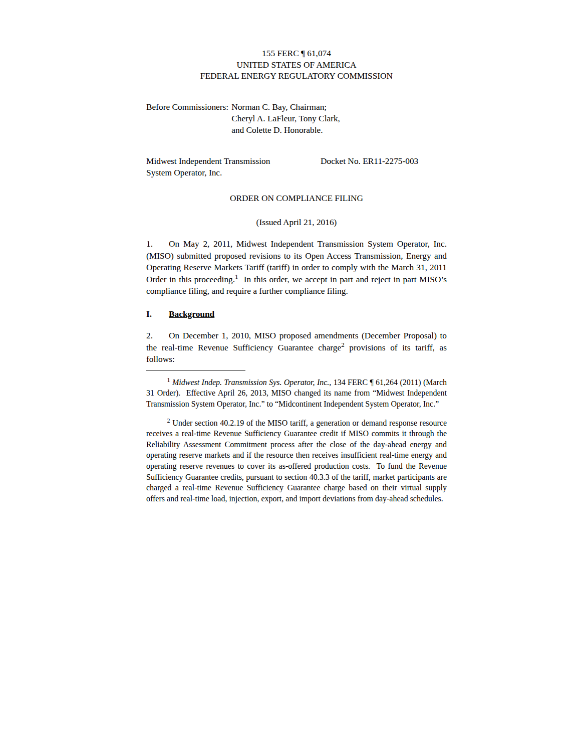155 FERC ¶ 61,074
UNITED STATES OF AMERICA
FEDERAL ENERGY REGULATORY COMMISSION
| Before Commissioners: | Norman C. Bay, Chairman; |
| | Cheryl A. LaFleur, Tony Clark, |
| | and Colette D. Honorable. |
| Midwest Independent Transmission | Docket No. ER11-2275-003 |
| System Operator, Inc. | |
ORDER ON COMPLIANCE FILING
(Issued April 21, 2016)
1. On May 2, 2011, Midwest Independent Transmission System Operator, Inc. (MISO) submitted proposed revisions to its Open Access Transmission, Energy and Operating Reserve Markets Tariff (tariff) in order to comply with the March 31, 2011 Order in this proceeding.1 In this order, we accept in part and reject in part MISO’s compliance filing, and require a further compliance filing.
I. Background
2. On December 1, 2010, MISO proposed amendments (December Proposal) to the real-time Revenue Sufficiency Guarantee charge2 provisions of its tariff, as follows:
1 Midwest Indep. Transmission Sys. Operator, Inc., 134 FERC ¶ 61,264 (2011) (March 31 Order). Effective April 26, 2013, MISO changed its name from “Midwest Independent Transmission System Operator, Inc.” to “Midcontinent Independent System Operator, Inc.”
2 Under section 40.2.19 of the MISO tariff, a generation or demand response resource receives a real-time Revenue Sufficiency Guarantee credit if MISO commits it through the Reliability Assessment Commitment process after the close of the day-ahead energy and operating reserve markets and if the resource then receives insufficient real-time energy and operating reserve revenues to cover its as-offered production costs. To fund the Revenue Sufficiency Guarantee credits, pursuant to section 40.3.3 of the tariff, market participants are charged a real-time Revenue Sufficiency Guarantee charge based on their virtual supply offers and real-time load, injection, export, and import deviations from day-ahead schedules.